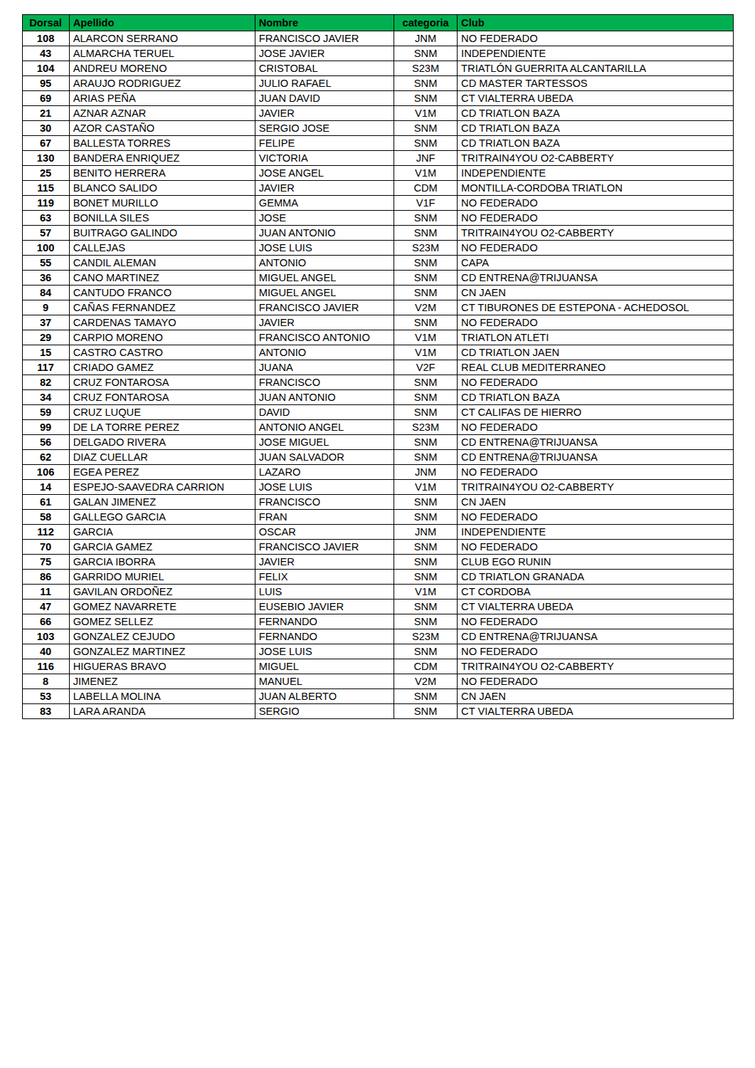| Dorsal | Apellido | Nombre | categoria | Club |
| --- | --- | --- | --- | --- |
| 108 | ALARCON SERRANO | FRANCISCO JAVIER | JNM | NO FEDERADO |
| 43 | ALMARCHA TERUEL | JOSE JAVIER | SNM | INDEPENDIENTE |
| 104 | ANDREU MORENO | CRISTOBAL | S23M | TRIATLÓN GUERRITA ALCANTARILLA |
| 95 | ARAUJO RODRIGUEZ | JULIO RAFAEL | SNM | CD MASTER TARTESSOS |
| 69 | ARIAS PEÑA | JUAN DAVID | SNM | CT VIALTERRA UBEDA |
| 21 | AZNAR AZNAR | JAVIER | V1M | CD TRIATLON BAZA |
| 30 | AZOR CASTAÑO | SERGIO JOSE | SNM | CD TRIATLON BAZA |
| 67 | BALLESTA TORRES | FELIPE | SNM | CD TRIATLON BAZA |
| 130 | BANDERA ENRIQUEZ | VICTORIA | JNF | TRITRAIN4YOU O2-CABBERTY |
| 25 | BENITO HERRERA | JOSE ANGEL | V1M | INDEPENDIENTE |
| 115 | BLANCO SALIDO | JAVIER | CDM | MONTILLA-CORDOBA TRIATLON |
| 119 | BONET MURILLO | GEMMA | V1F | NO FEDERADO |
| 63 | BONILLA SILES | JOSE | SNM | NO FEDERADO |
| 57 | BUITRAGO GALINDO | JUAN ANTONIO | SNM | TRITRAIN4YOU O2-CABBERTY |
| 100 | CALLEJAS | JOSE LUIS | S23M | NO FEDERADO |
| 55 | CANDIL ALEMAN | ANTONIO | SNM | CAPA |
| 36 | CANO MARTINEZ | MIGUEL ANGEL | SNM | CD ENTRENA@TRIJUANSA |
| 84 | CANTUDO FRANCO | MIGUEL ANGEL | SNM | CN JAEN |
| 9 | CAÑAS FERNANDEZ | FRANCISCO JAVIER | V2M | CT TIBURONES DE ESTEPONA - ACHEDOSOL |
| 37 | CARDENAS TAMAYO | JAVIER | SNM | NO FEDERADO |
| 29 | CARPIO MORENO | FRANCISCO ANTONIO | V1M | TRIATLON ATLETI |
| 15 | CASTRO CASTRO | ANTONIO | V1M | CD TRIATLON JAEN |
| 117 | CRIADO GAMEZ | JUANA | V2F | REAL CLUB MEDITERRANEO |
| 82 | CRUZ FONTAROSA | FRANCISCO | SNM | NO FEDERADO |
| 34 | CRUZ FONTAROSA | JUAN ANTONIO | SNM | CD TRIATLON BAZA |
| 59 | CRUZ LUQUE | DAVID | SNM | CT CALIFAS DE HIERRO |
| 99 | DE LA TORRE PEREZ | ANTONIO ANGEL | S23M | NO FEDERADO |
| 56 | DELGADO RIVERA | JOSE MIGUEL | SNM | CD ENTRENA@TRIJUANSA |
| 62 | DIAZ CUELLAR | JUAN SALVADOR | SNM | CD ENTRENA@TRIJUANSA |
| 106 | EGEA PEREZ | LAZARO | JNM | NO FEDERADO |
| 14 | ESPEJO-SAAVEDRA CARRION | JOSE LUIS | V1M | TRITRAIN4YOU O2-CABBERTY |
| 61 | GALAN JIMENEZ | FRANCISCO | SNM | CN JAEN |
| 58 | GALLEGO GARCIA | FRAN | SNM | NO FEDERADO |
| 112 | GARCIA | OSCAR | JNM | INDEPENDIENTE |
| 70 | GARCIA GAMEZ | FRANCISCO JAVIER | SNM | NO FEDERADO |
| 75 | GARCIA IBORRA | JAVIER | SNM | CLUB EGO RUNIN |
| 86 | GARRIDO MURIEL | FELIX | SNM | CD TRIATLON GRANADA |
| 11 | GAVILAN ORDOÑEZ | LUIS | V1M | CT CORDOBA |
| 47 | GOMEZ NAVARRETE | EUSEBIO JAVIER | SNM | CT VIALTERRA UBEDA |
| 66 | GOMEZ SELLEZ | FERNANDO | SNM | NO FEDERADO |
| 103 | GONZALEZ CEJUDO | FERNANDO | S23M | CD ENTRENA@TRIJUANSA |
| 40 | GONZALEZ MARTINEZ | JOSE LUIS | SNM | NO FEDERADO |
| 116 | HIGUERAS BRAVO | MIGUEL | CDM | TRITRAIN4YOU O2-CABBERTY |
| 8 | JIMENEZ | MANUEL | V2M | NO FEDERADO |
| 53 | LABELLA MOLINA | JUAN ALBERTO | SNM | CN JAEN |
| 83 | LARA ARANDA | SERGIO | SNM | CT VIALTERRA UBEDA |